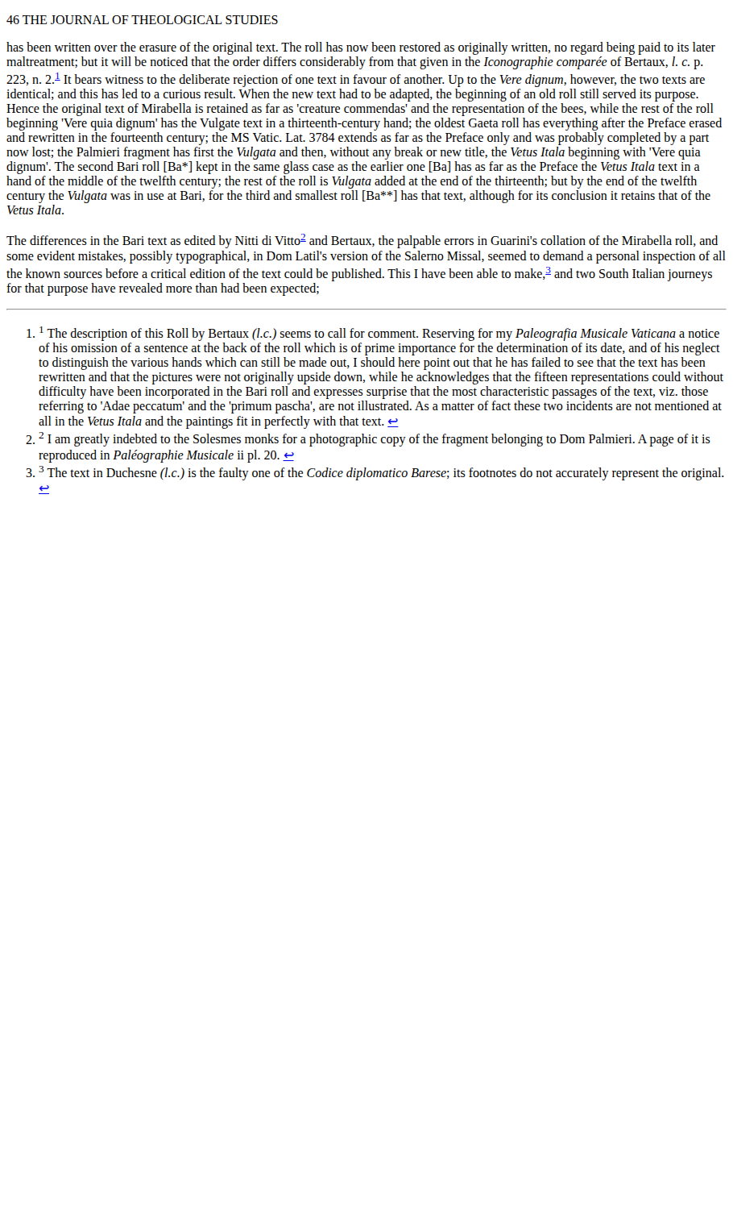46 THE JOURNAL OF THEOLOGICAL STUDIES
has been written over the erasure of the original text. The roll has now been restored as originally written, no regard being paid to its later maltreatment; but it will be noticed that the order differs considerably from that given in the Iconographie comparée of Bertaux, l. c. p. 223, n. 2.1 It bears witness to the deliberate rejection of one text in favour of another. Up to the Vere dignum, however, the two texts are identical; and this has led to a curious result. When the new text had to be adapted, the beginning of an old roll still served its purpose. Hence the original text of Mirabella is retained as far as 'creature commendas' and the representation of the bees, while the rest of the roll beginning 'Vere quia dignum' has the Vulgate text in a thirteenth-century hand; the oldest Gaeta roll has everything after the Preface erased and rewritten in the fourteenth century; the MS Vatic. Lat. 3784 extends as far as the Preface only and was probably completed by a part now lost; the Palmieri fragment has first the Vulgata and then, without any break or new title, the Vetus Itala beginning with 'Vere quia dignum'. The second Bari roll [Ba*] kept in the same glass case as the earlier one [Ba] has as far as the Preface the Vetus Itala text in a hand of the middle of the twelfth century; the rest of the roll is Vulgata added at the end of the thirteenth; but by the end of the twelfth century the Vulgata was in use at Bari, for the third and smallest roll [Ba**] has that text, although for its conclusion it retains that of the Vetus Itala.
The differences in the Bari text as edited by Nitti di Vitto2 and Bertaux, the palpable errors in Guarini's collation of the Mirabella roll, and some evident mistakes, possibly typographical, in Dom Latil's version of the Salerno Missal, seemed to demand a personal inspection of all the known sources before a critical edition of the text could be published. This I have been able to make,3 and two South Italian journeys for that purpose have revealed more than had been expected;
1 The description of this Roll by Bertaux (l.c.) seems to call for comment. Reserving for my Paleografia Musicale Vaticana a notice of his omission of a sentence at the back of the roll which is of prime importance for the determination of its date, and of his neglect to distinguish the various hands which can still be made out, I should here point out that he has failed to see that the text has been rewritten and that the pictures were not originally upside down, while he acknowledges that the fifteen representations could without difficulty have been incorporated in the Bari roll and expresses surprise that the most characteristic passages of the text, viz. those referring to 'Adae peccatum' and the 'primum pascha', are not illustrated. As a matter of fact these two incidents are not mentioned at all in the Vetus Itala and the paintings fit in perfectly with that text. ↩
2 I am greatly indebted to the Solesmes monks for a photographic copy of the fragment belonging to Dom Palmieri. A page of it is reproduced in Paléographie Musicale ii pl. 20. ↩
3 The text in Duchesne (l.c.) is the faulty one of the Codice diplomatico Barese; its footnotes do not accurately represent the original. ↩